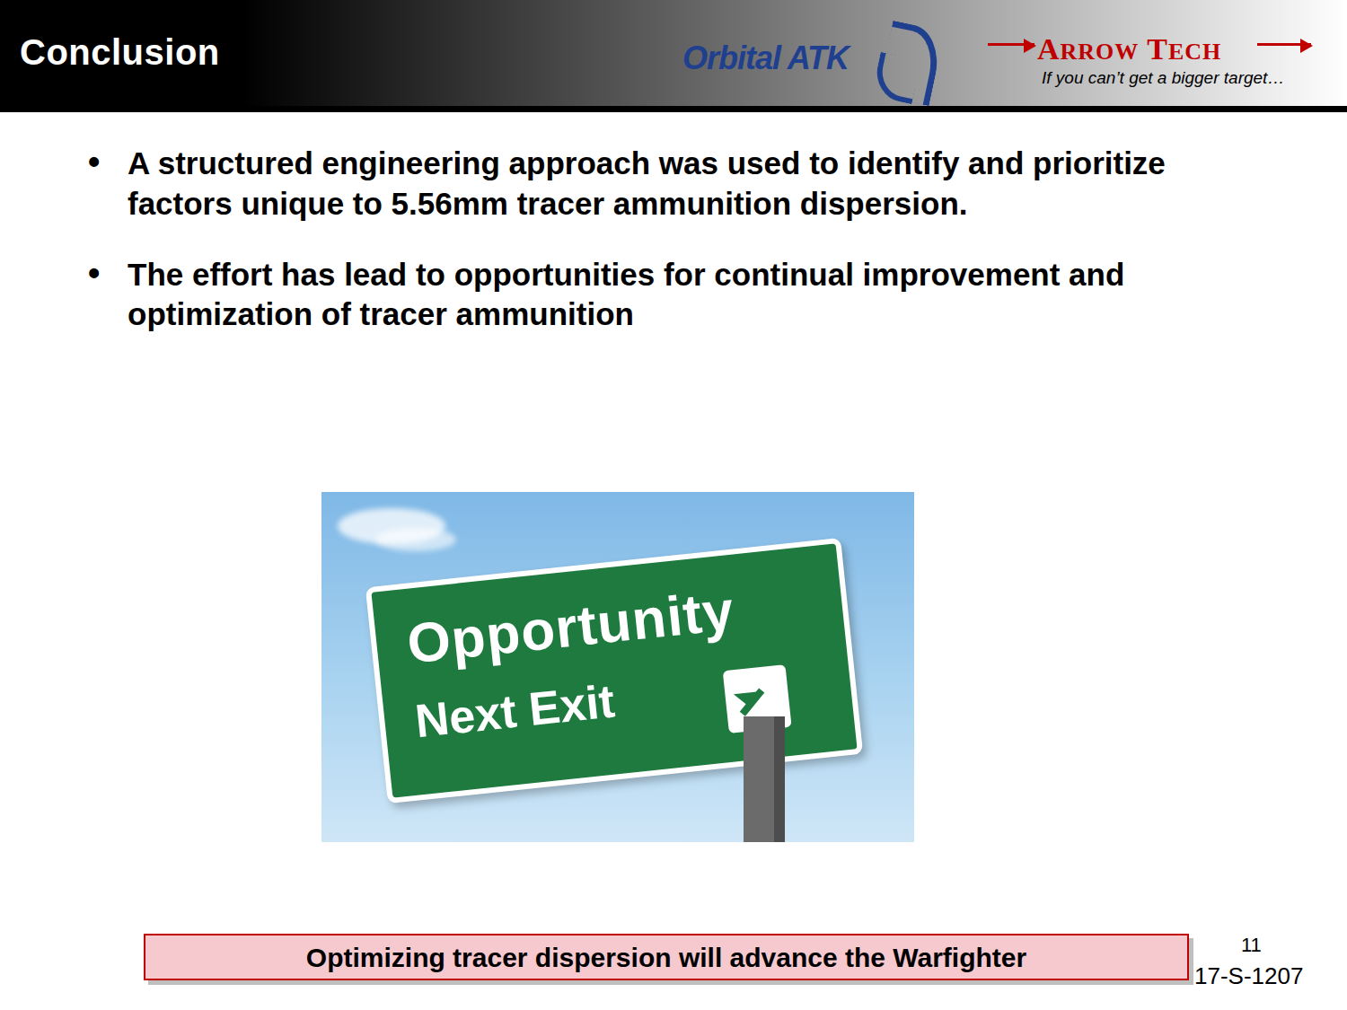Conclusion
Orbital ATK
ARROW TECH
If you can’t get a bigger target…
A structured engineering approach was used to identify and prioritize factors unique to 5.56mm tracer ammunition dispersion.
The effort has lead to opportunities for continual improvement and optimization of tracer ammunition
Opportunity
Next Exit
Optimizing tracer dispersion will advance the Warfighter
11
17-S-1207